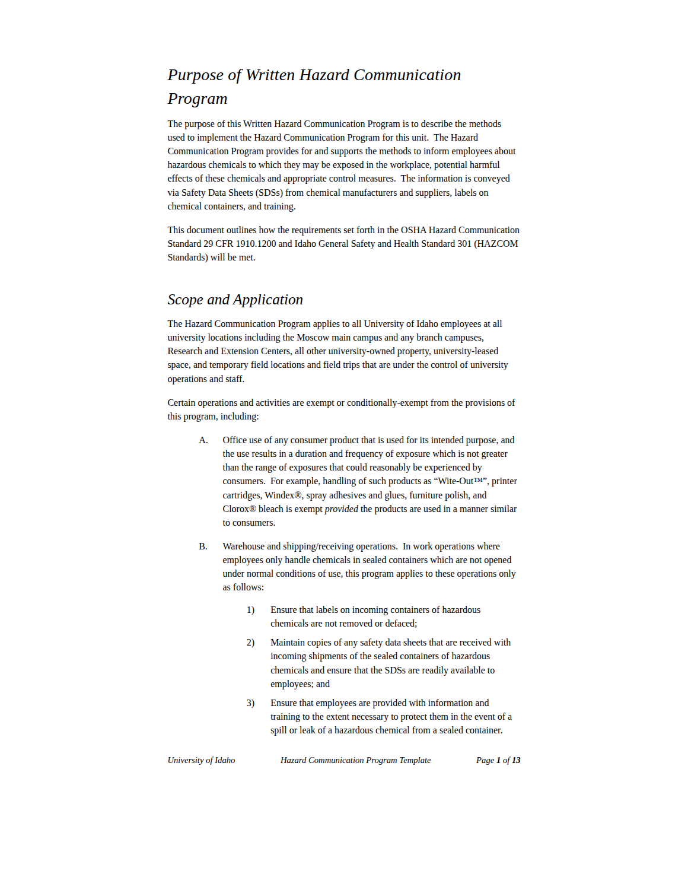Purpose of Written Hazard Communication Program
The purpose of this Written Hazard Communication Program is to describe the methods used to implement the Hazard Communication Program for this unit. The Hazard Communication Program provides for and supports the methods to inform employees about hazardous chemicals to which they may be exposed in the workplace, potential harmful effects of these chemicals and appropriate control measures. The information is conveyed via Safety Data Sheets (SDSs) from chemical manufacturers and suppliers, labels on chemical containers, and training.
This document outlines how the requirements set forth in the OSHA Hazard Communication Standard 29 CFR 1910.1200 and Idaho General Safety and Health Standard 301 (HAZCOM Standards) will be met.
Scope and Application
The Hazard Communication Program applies to all University of Idaho employees at all university locations including the Moscow main campus and any branch campuses, Research and Extension Centers, all other university-owned property, university-leased space, and temporary field locations and field trips that are under the control of university operations and staff.
Certain operations and activities are exempt or conditionally-exempt from the provisions of this program, including:
A.
Office use of any consumer product that is used for its intended purpose, and the use results in a duration and frequency of exposure which is not greater than the range of exposures that could reasonably be experienced by consumers. For example, handling of such products as “Wite-Out™”, printer cartridges, Windex®, spray adhesives and glues, furniture polish, and Clorox® bleach is exempt provided the products are used in a manner similar to consumers.
B.
Warehouse and shipping/receiving operations. In work operations where employees only handle chemicals in sealed containers which are not opened under normal conditions of use, this program applies to these operations only as follows:
1)
Ensure that labels on incoming containers of hazardous chemicals are not removed or defaced;
2)
Maintain copies of any safety data sheets that are received with incoming shipments of the sealed containers of hazardous chemicals and ensure that the SDSs are readily available to employees; and
3)
Ensure that employees are provided with information and training to the extent necessary to protect them in the event of a spill or leak of a hazardous chemical from a sealed container.
University of Idaho
Hazard Communication Program Template
Page 1 of 13